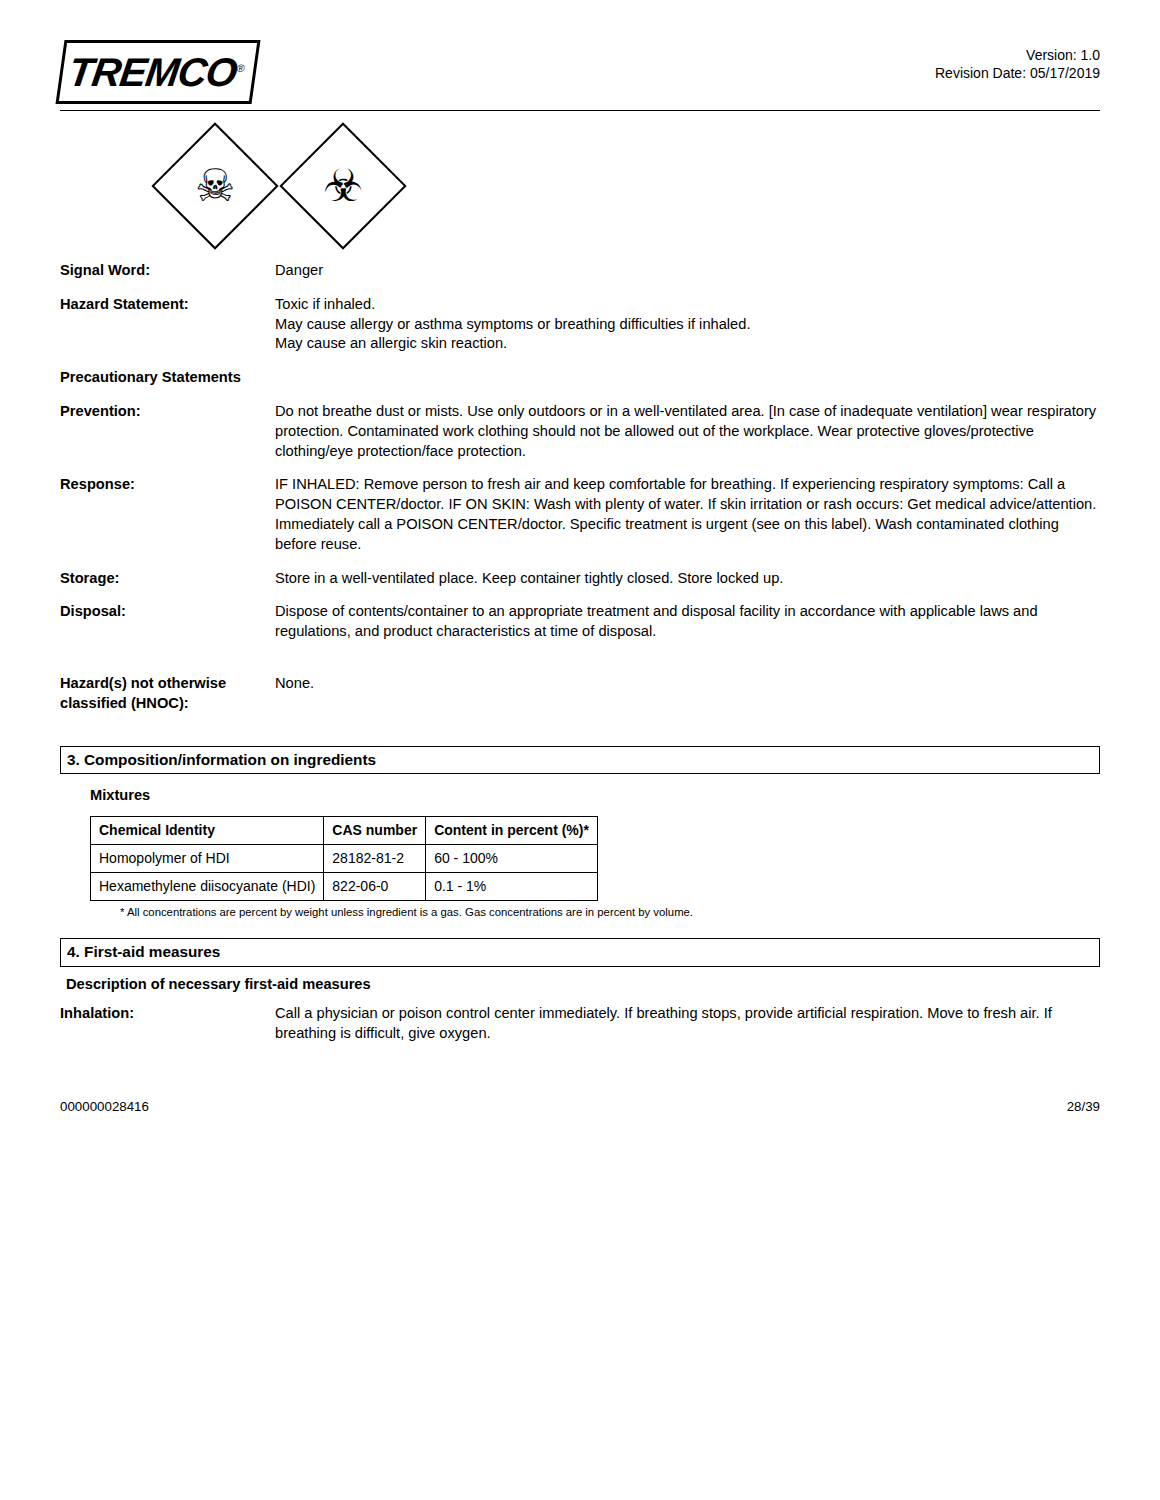TREMCO®
Version: 1.0
Revision Date: 05/17/2019
☠ ☣
| Signal Word: | Danger |
| Hazard Statement: | Toxic if inhaled. May cause allergy or asthma symptoms or breathing difficulties if inhaled. May cause an allergic skin reaction. |
| Precautionary Statements | |
| Prevention: | Do not breathe dust or mists. Use only outdoors or in a well-ventilated area. [In case of inadequate ventilation] wear respiratory protection. Contaminated work clothing should not be allowed out of the workplace. Wear protective gloves/protective clothing/eye protection/face protection. |
| Response: | IF INHALED: Remove person to fresh air and keep comfortable for breathing. If experiencing respiratory symptoms: Call a POISON CENTER/doctor. IF ON SKIN: Wash with plenty of water. If skin irritation or rash occurs: Get medical advice/attention. Immediately call a POISON CENTER/doctor. Specific treatment is urgent (see on this label). Wash contaminated clothing before reuse. |
| Storage: | Store in a well-ventilated place. Keep container tightly closed. Store locked up. |
| Disposal: | Dispose of contents/container to an appropriate treatment and disposal facility in accordance with applicable laws and regulations, and product characteristics at time of disposal. |
| Hazard(s) not otherwise classified (HNOC): | None. |
3. Composition/information on ingredients
Mixtures
| Chemical Identity | CAS number | Content in percent (%)* |
| --- | --- | --- |
| Homopolymer of HDI | 28182-81-2 | 60 - 100% |
| Hexamethylene diisocyanate (HDI) | 822-06-0 | 0.1 - 1% |
* All concentrations are percent by weight unless ingredient is a gas. Gas concentrations are in percent by volume.
4. First-aid measures
Description of necessary first-aid measures
| Inhalation: | Call a physician or poison control center immediately. If breathing stops, provide artificial respiration. Move to fresh air. If breathing is difficult, give oxygen. |
000000028416
28/39